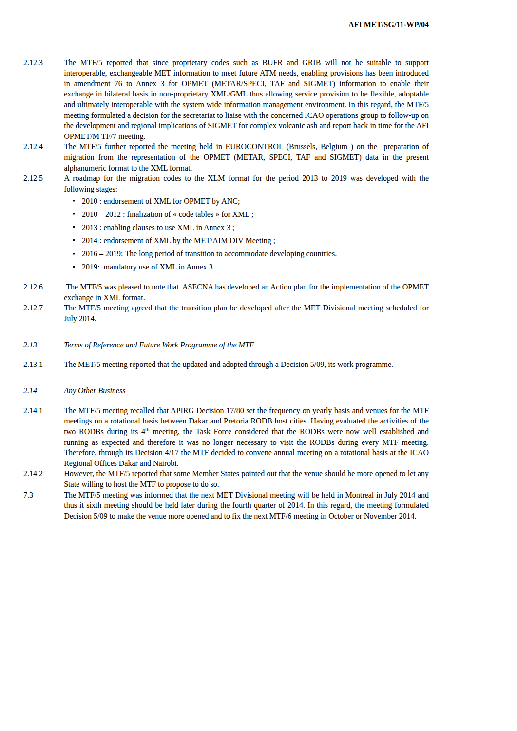AFI MET/SG/11-WP/04
2.12.3
The MTF/5 reported that since proprietary codes such as BUFR and GRIB will not be suitable to support interoperable, exchangeable MET information to meet future ATM needs, enabling provisions has been introduced in amendment 76 to Annex 3 for OPMET (METAR/SPECI, TAF and SIGMET) information to enable their exchange in bilateral basis in non-proprietary XML/GML thus allowing service provision to be flexible, adoptable and ultimately interoperable with the system wide information management environment. In this regard, the MTF/5 meeting formulated a decision for the secretariat to liaise with the concerned ICAO operations group to follow-up on the development and regional implications of SIGMET for complex volcanic ash and report back in time for the AFI OPMET/M TF/7 meeting.
2.12.4
The MTF/5 further reported the meeting held in EUROCONTROL (Brussels, Belgium ) on the preparation of migration from the representation of the OPMET (METAR, SPECI, TAF and SIGMET) data in the present alphanumeric format to the XML format.
2.12.5
A roadmap for the migration codes to the XLM format for the period 2013 to 2019 was developed with the following stages:
2010 : endorsement of XML for OPMET by ANC;
2010 – 2012 : finalization of « code tables » for XML ;
2013 : enabling clauses to use XML in Annex 3 ;
2014 : endorsement of XML by the MET/AIM DIV Meeting ;
2016 – 2019: The long period of transition to accommodate developing countries.
2019: mandatory use of XML in Annex 3.
2.12.6
The MTF/5 was pleased to note that ASECNA has developed an Action plan for the implementation of the OPMET exchange in XML format.
2.12.7
The MTF/5 meeting agreed that the transition plan be developed after the MET Divisional meeting scheduled for July 2014.
2.13
Terms of Reference and Future Work Programme of the MTF
2.13.1
The MET/5 meeting reported that the updated and adopted through a Decision 5/09, its work programme.
2.14
Any Other Business
2.14.1
The MTF/5 meeting recalled that APIRG Decision 17/80 set the frequency on yearly basis and venues for the MTF meetings on a rotational basis between Dakar and Pretoria RODB host cities. Having evaluated the activities of the two RODBs during its 4th meeting, the Task Force considered that the RODBs were now well established and running as expected and therefore it was no longer necessary to visit the RODBs during every MTF meeting. Therefore, through its Decision 4/17 the MTF decided to convene annual meeting on a rotational basis at the ICAO Regional Offices Dakar and Nairobi.
2.14.2
However, the MTF/5 reported that some Member States pointed out that the venue should be more opened to let any State willing to host the MTF to propose to do so.
7.3
The MTF/5 meeting was informed that the next MET Divisional meeting will be held in Montreal in July 2014 and thus it sixth meeting should be held later during the fourth quarter of 2014. In this regard, the meeting formulated Decision 5/09 to make the venue more opened and to fix the next MTF/6 meeting in October or November 2014.